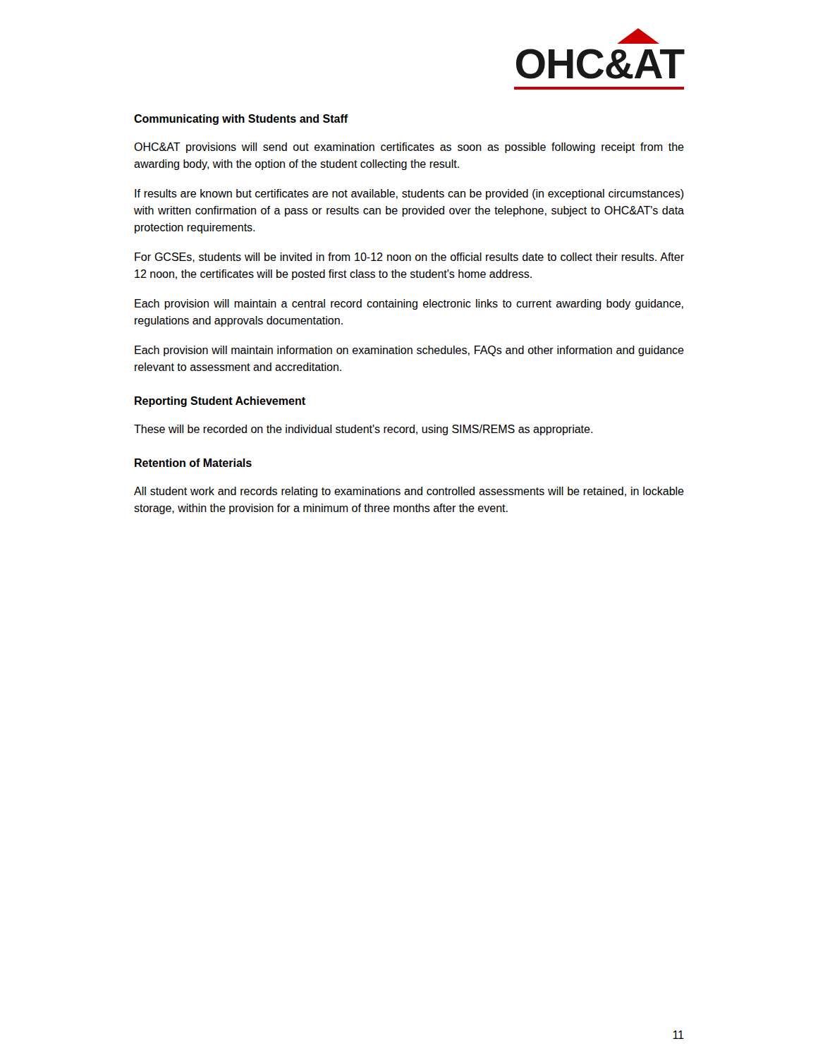OHC&AT
Communicating with Students and Staff
OHC&AT provisions will send out examination certificates as soon as possible following receipt from the awarding body, with the option of the student collecting the result.
If results are known but certificates are not available, students can be provided (in exceptional circumstances) with written confirmation of a pass or results can be provided over the telephone, subject to OHC&AT's data protection requirements.
For GCSEs, students will be invited in from 10-12 noon on the official results date to collect their results. After 12 noon, the certificates will be posted first class to the student's home address.
Each provision will maintain a central record containing electronic links to current awarding body guidance, regulations and approvals documentation.
Each provision will maintain information on examination schedules, FAQs and other information and guidance relevant to assessment and accreditation.
Reporting Student Achievement
These will be recorded on the individual student's record, using SIMS/REMS as appropriate.
Retention of Materials
All student work and records relating to examinations and controlled assessments will be retained, in lockable storage, within the provision for a minimum of three months after the event.
11